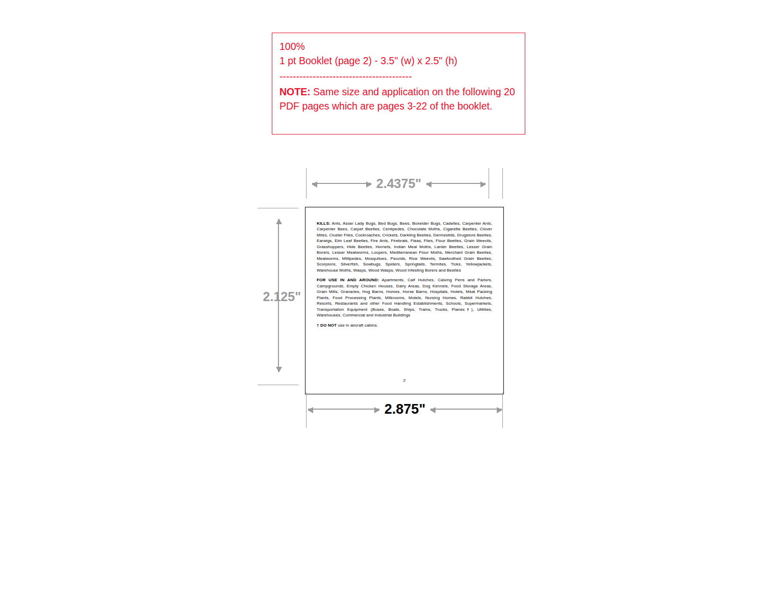100%
1 pt Booklet (page 2) - 3.5" (w) x 2.5" (h) ---------------------------------------- NOTE: Same size and application on the following 20 PDF pages which are pages 3-22 of the booklet.
2.4375"
2.125"
KILLS: Ants, Asian Lady Bugs, Bed Bugs, Bees, Boxelder Bugs, Cadelles, Carpenter Ants, Carpenter Bees, Carpet Beetles, Centipedes, Chocolate Moths, Cigarette Beetles, Clover Mites, Cluster Flies, Cockroaches, Crickets, Darkling Beetles, Dermestids, Drugstore Beetles, Earwigs, Elm Leaf Beetles, Fire Ants, Firebrats, Fleas, Flies, Flour Beetles, Grain Weevils, Grasshoppers, Hide Beetles, Hornets, Indian Meal Moths, Larder Beetles, Lesser Grain Borers, Lesser Mealworms, Loopers, Mediterranean Flour Moths, Merchant Grain Beetles, Mealworms, Millipedes, Mosquitoes, Psocids, Rice Weevils, Sawtoothed Grain Beetles, Scorpions, Silverfish, Sowbugs, Spiders, Springtails, Termites, Ticks, Yellowjackets, Warehouse Moths, Wasps, Wood Wasps, Wood Infesting Borers and Beetles
FOR USE IN AND AROUND: Apartments, Calf Hutches, Calving Pens and Parlors, Campgrounds, Empty Chicken Houses, Dairy Areas, Dog Kennels, Food Storage Areas, Grain Mills, Granaries, Hog Barns, Homes, Horse Barns, Hospitals, Hotels, Meat Packing Plants, Food Processing Plants, Milkrooms, Motels, Nursing Homes, Rabbit Hutches, Resorts, Restaurants and other Food Handling Establishments, Schools, Supermarkets, Transportation Equipment (Buses, Boats, Ships, Trains, Trucks, Planes†), Utilities, Warehouses, Commercial and Industrial Buildings
† DO NOT use in aircraft cabins.
2
2.875"